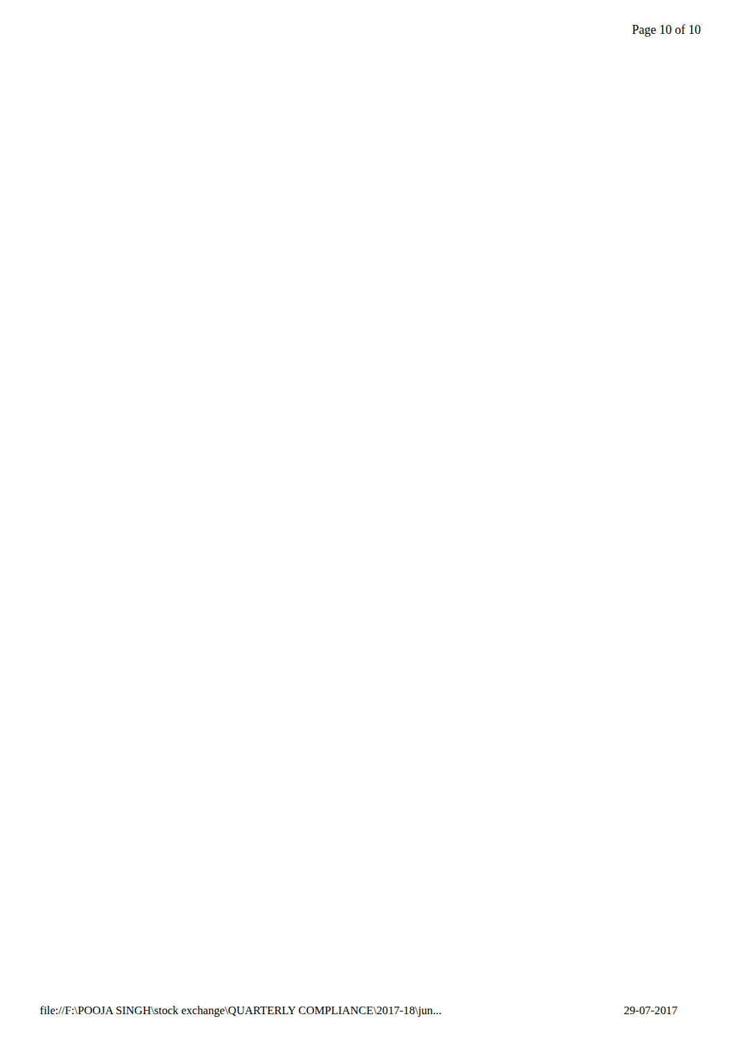Page 10 of 10
file://F:\POOJA SINGH\stock exchange\QUARTERLY COMPLIANCE\2017-18\jun... 29-07-2017